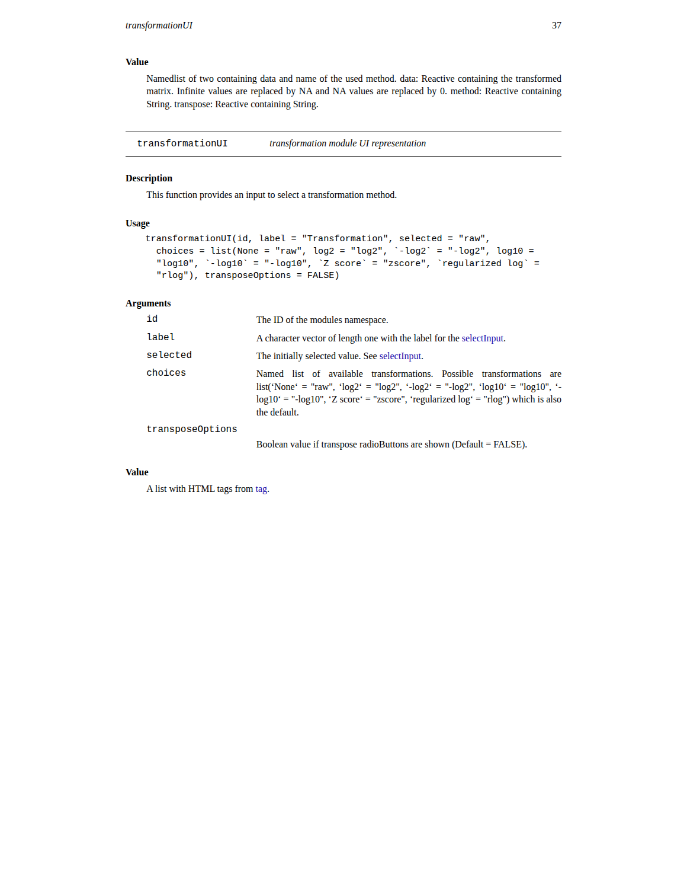transformationUI 37
Value
Namedlist of two containing data and name of the used method. data: Reactive containing the transformed matrix. Infinite values are replaced by NA and NA values are replaced by 0. method: Reactive containing String. transpose: Reactive containing String.
transformationUI transformation module UI representation
Description
This function provides an input to select a transformation method.
Usage
transformationUI(id, label = "Transformation", selected = "raw",
  choices = list(None = "raw", log2 = "log2", `-log2` = "-log2", log10 =
  "log10", `-log10` = "-log10", `Z score` = "zscore", `regularized log` =
  "rlog"), transposeOptions = FALSE)
Arguments
id
The ID of the modules namespace.
label
A character vector of length one with the label for the selectInput.
selected
The initially selected value. See selectInput.
choices
Named list of available transformations. Possible transformations are list(‘None‘ = "raw", ‘log2‘ = "log2", ‘-log2‘ = "-log2", ‘log10‘ = "log10", ‘-log10‘ = "-log10", ‘Z score‘ = "zscore", ‘regularized log‘ = "rlog") which is also the default.
transposeOptions
Boolean value if transpose radioButtons are shown (Default = FALSE).
Value
A list with HTML tags from tag.